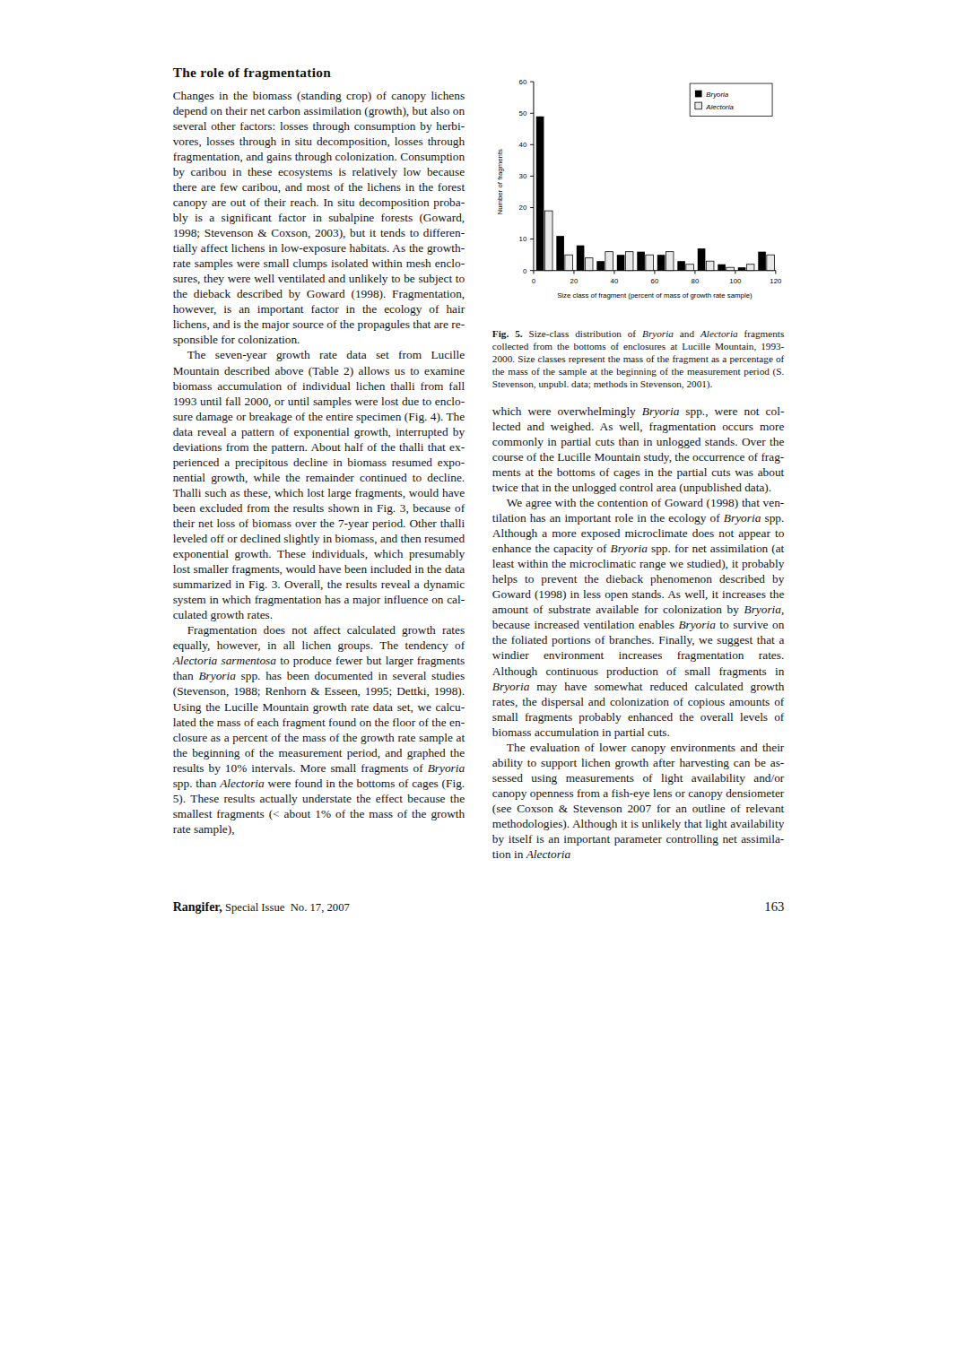The role of fragmentation
Changes in the biomass (standing crop) of canopy lichens depend on their net carbon assimilation (growth), but also on several other factors: losses through consumption by herbivores, losses through in situ decomposition, losses through fragmentation, and gains through colonization. Consumption by caribou in these ecosystems is relatively low because there are few caribou, and most of the lichens in the forest canopy are out of their reach. In situ decomposition probably is a significant factor in subalpine forests (Goward, 1998; Stevenson & Coxson, 2003), but it tends to differentially affect lichens in low-exposure habitats. As the growth-rate samples were small clumps isolated within mesh enclosures, they were well ventilated and unlikely to be subject to the dieback described by Goward (1998). Fragmentation, however, is an important factor in the ecology of hair lichens, and is the major source of the propagules that are responsible for colonization.
The seven-year growth rate data set from Lucille Mountain described above (Table 2) allows us to examine biomass accumulation of individual lichen thalli from fall 1993 until fall 2000, or until samples were lost due to enclosure damage or breakage of the entire specimen (Fig. 4). The data reveal a pattern of exponential growth, interrupted by deviations from the pattern. About half of the thalli that experienced a precipitous decline in biomass resumed exponential growth, while the remainder continued to decline. Thalli such as these, which lost large fragments, would have been excluded from the results shown in Fig. 3, because of their net loss of biomass over the 7-year period. Other thalli leveled off or declined slightly in biomass, and then resumed exponential growth. These individuals, which presumably lost smaller fragments, would have been included in the data summarized in Fig. 3. Overall, the results reveal a dynamic system in which fragmentation has a major influence on calculated growth rates.
Fragmentation does not affect calculated growth rates equally, however, in all lichen groups. The tendency of Alectoria sarmentosa to produce fewer but larger fragments than Bryoria spp. has been documented in several studies (Stevenson, 1988; Renhorn & Esseen, 1995; Dettki, 1998). Using the Lucille Mountain growth rate data set, we calculated the mass of each fragment found on the floor of the enclosure as a percent of the mass of the growth rate sample at the beginning of the measurement period, and graphed the results by 10% intervals. More small fragments of Bryoria spp. than Alectoria were found in the bottoms of cages (Fig. 5). These results actually understate the effect because the smallest fragments (< about 1% of the mass of the growth rate sample),
Number of fragments 0 10 20 30 40 50 60 0 20 40 60 80 100 120 Size class of fragment (percent of mass of growth rate sample) Bryoria Alectoria
Fig. 5. Size-class distribution of Bryoria and Alectoria fragments collected from the bottoms of enclosures at Lucille Mountain, 1993-2000. Size classes represent the mass of the fragment as a percentage of the mass of the sample at the beginning of the measurement period (S. Stevenson, unpubl. data; methods in Stevenson, 2001).
which were overwhelmingly Bryoria spp., were not collected and weighed. As well, fragmentation occurs more commonly in partial cuts than in unlogged stands. Over the course of the Lucille Mountain study, the occurrence of fragments at the bottoms of cages in the partial cuts was about twice that in the unlogged control area (unpublished data).
We agree with the contention of Goward (1998) that ventilation has an important role in the ecology of Bryoria spp. Although a more exposed microclimate does not appear to enhance the capacity of Bryoria spp. for net assimilation (at least within the microclimatic range we studied), it probably helps to prevent the dieback phenomenon described by Goward (1998) in less open stands. As well, it increases the amount of substrate available for colonization by Bryoria, because increased ventilation enables Bryoria to survive on the foliated portions of branches. Finally, we suggest that a windier environment increases fragmentation rates. Although continuous production of small fragments in Bryoria may have somewhat reduced calculated growth rates, the dispersal and colonization of copious amounts of small fragments probably enhanced the overall levels of biomass accumulation in partial cuts.
The evaluation of lower canopy environments and their ability to support lichen growth after harvesting can be assessed using measurements of light availability and/or canopy openness from a fish-eye lens or canopy densiometer (see Coxson & Stevenson 2007 for an outline of relevant methodologies). Although it is unlikely that light availability by itself is an important parameter controlling net assimilation in Alectoria
Rangifer, Special Issue No. 17, 2007
163